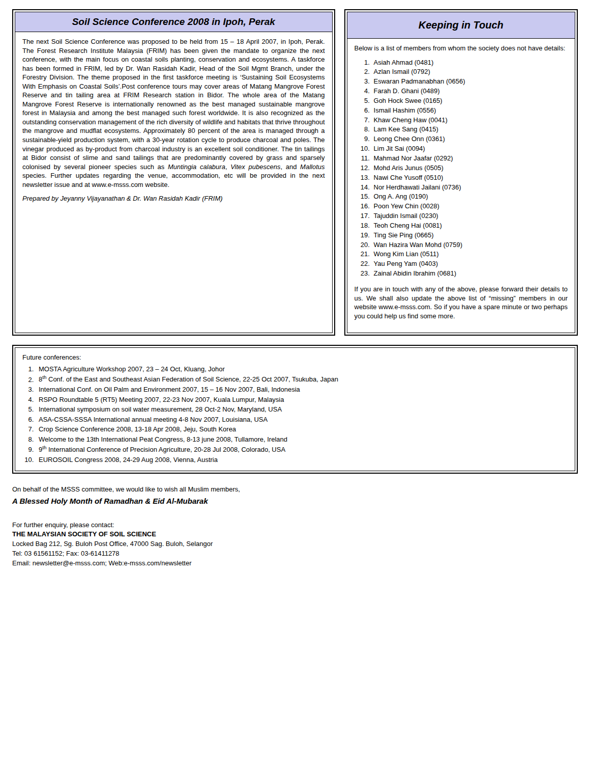Soil Science Conference 2008 in Ipoh, Perak
The next Soil Science Conference was proposed to be held from 15 – 18 April 2007, in Ipoh, Perak. The Forest Research Institute Malaysia (FRIM) has been given the mandate to organize the next conference, with the main focus on coastal soils planting, conservation and ecosystems. A taskforce has been formed in FRIM, led by Dr. Wan Rasidah Kadir, Head of the Soil Mgmt Branch, under the Forestry Division. The theme proposed in the first taskforce meeting is ‘Sustaining Soil Ecosystems With Emphasis on Coastal Soils’.Post conference tours may cover areas of Matang Mangrove Forest Reserve and tin tailing area at FRIM Research station in Bidor. The whole area of the Matang Mangrove Forest Reserve is internationally renowned as the best managed sustainable mangrove forest in Malaysia and among the best managed such forest worldwide. It is also recognized as the outstanding conservation management of the rich diversity of wildlife and habitats that thrive throughout the mangrove and mudflat ecosystems. Approximately 80 percent of the area is managed through a sustainable-yield production system, with a 30-year rotation cycle to produce charcoal and poles. The vinegar produced as by-product from charcoal industry is an excellent soil conditioner. The tin tailings at Bidor consist of slime and sand tailings that are predominantly covered by grass and sparsely colonised by several pioneer species such as Muntingia calabura, Vitex pubescens, and Mallotus species. Further updates regarding the venue, accommodation, etc will be provided in the next newsletter issue and at www.e-msss.com website.
Prepared by Jeyanny Vijayanathan & Dr. Wan Rasidah Kadir (FRIM)
Keeping in Touch
Below is a list of members from whom the society does not have details:
Asiah Ahmad (0481)
Azlan Ismail (0792)
Eswaran Padmanabhan (0656)
Farah D. Ghani (0489)
Goh Hock Swee (0165)
Ismail Hashim (0556)
Khaw Cheng Haw (0041)
Lam Kee Sang (0415)
Leong Chee Onn (0361)
Lim Jit Sai (0094)
Mahmad Nor Jaafar (0292)
Mohd Aris Junus (0505)
Nawi Che Yusoff (0510)
Nor Herdhawati Jailani (0736)
Ong A. Ang (0190)
Poon Yew Chin (0028)
Tajuddin Ismail (0230)
Teoh Cheng Hai (0081)
Ting Sie Ping (0665)
Wan Hazira Wan Mohd (0759)
Wong Kim Lian (0511)
Yau Peng Yam (0403)
Zainal Abidin Ibrahim (0681)
If you are in touch with any of the above, please forward their details to us. We shall also update the above list of “missing” members in our website www.e-msss.com. So if you have a spare minute or two perhaps you could help us find some more.
Future conferences:
MOSTA Agriculture Workshop 2007, 23 – 24 Oct, Kluang, Johor
8th Conf. of the East and Southeast Asian Federation of Soil Science, 22-25 Oct 2007, Tsukuba, Japan
International Conf. on Oil Palm and Environment 2007, 15 – 16 Nov 2007, Bali, Indonesia
RSPO Roundtable 5 (RT5) Meeting 2007, 22-23 Nov 2007, Kuala Lumpur, Malaysia
International symposium on soil water measurement, 28 Oct-2 Nov, Maryland, USA
ASA-CSSA-SSSA International annual meeting 4-8 Nov 2007, Louisiana, USA
Crop Science Conference 2008, 13-18 Apr 2008, Jeju, South Korea
Welcome to the 13th International Peat Congress, 8-13 june 2008, Tullamore, Ireland
9th International Conference of Precision Agriculture, 20-28 Jul 2008, Colorado, USA
EUROSOIL Congress 2008, 24-29 Aug 2008, Vienna, Austria
On behalf of the MSSS committee, we would like to wish all Muslim members,
A Blessed Holy Month of Ramadhan & Eid Al-Mubarak
For further enquiry, please contact:
THE MALAYSIAN SOCIETY OF SOIL SCIENCE
Locked Bag 212, Sg. Buloh Post Office, 47000 Sag. Buloh, Selangor
Tel: 03 61561152; Fax: 03-61411278
Email: newsletter@e-msss.com; Web:e-msss.com/newsletter